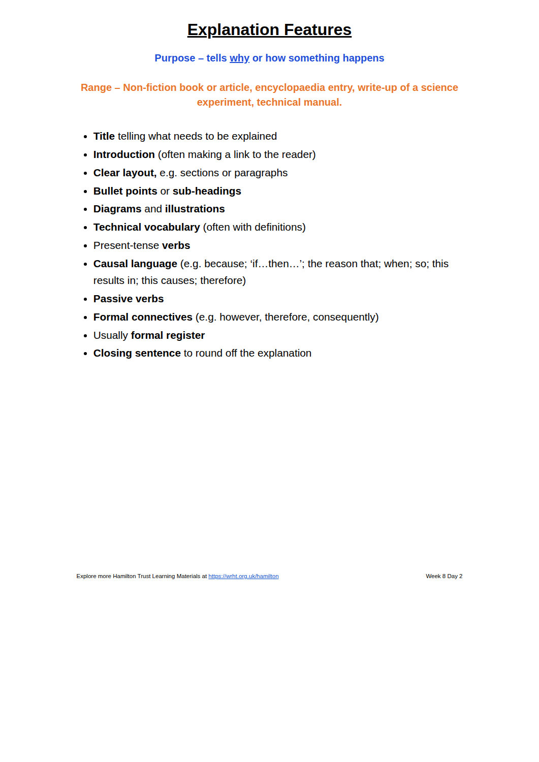Explanation Features
Purpose – tells why or how something happens
Range – Non-fiction book or article, encyclopaedia entry, write-up of a science experiment, technical manual.
Title telling what needs to be explained
Introduction (often making a link to the reader)
Clear layout, e.g. sections or paragraphs
Bullet points or sub-headings
Diagrams and illustrations
Technical vocabulary (often with definitions)
Present-tense verbs
Causal language (e.g. because; ‘if…then…’; the reason that; when; so; this results in; this causes; therefore)
Passive verbs
Formal connectives (e.g. however, therefore, consequently)
Usually formal register
Closing sentence to round off the explanation
Explore more Hamilton Trust Learning Materials at https://wrht.org.uk/hamilton Week 8 Day 2